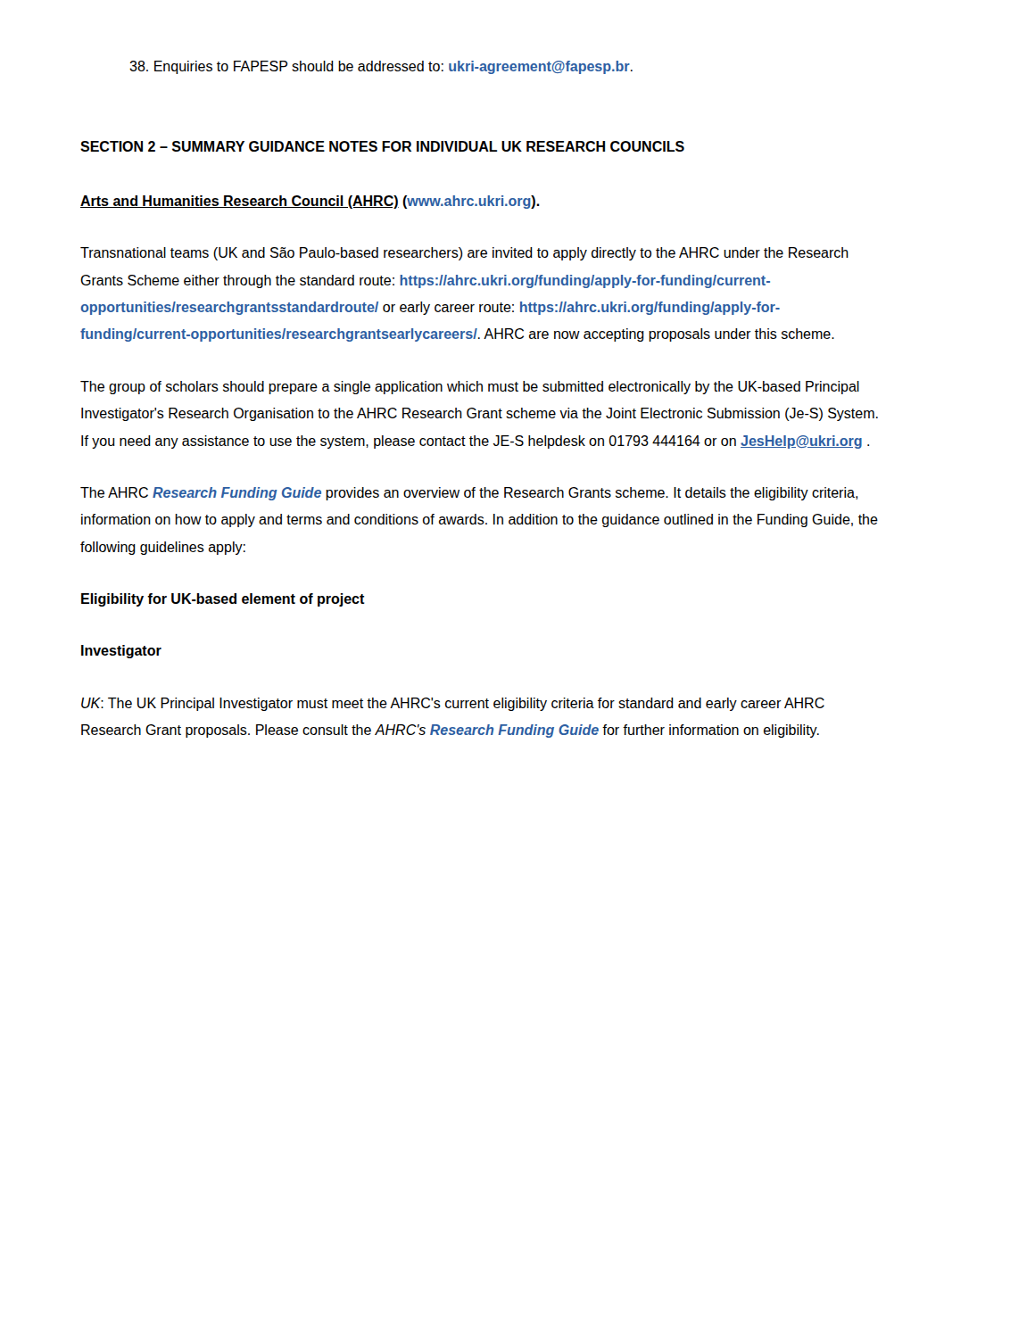38. Enquiries to FAPESP should be addressed to: ukri-agreement@fapesp.br.
SECTION 2 – SUMMARY GUIDANCE NOTES FOR INDIVIDUAL UK RESEARCH COUNCILS
Arts and Humanities Research Council (AHRC) (www.ahrc.ukri.org).
Transnational teams (UK and São Paulo-based researchers) are invited to apply directly to the AHRC under the Research Grants Scheme either through the standard route: https://ahrc.ukri.org/funding/apply-for-funding/current-opportunities/researchgrantsstandardroute/ or early career route: https://ahrc.ukri.org/funding/apply-for-funding/current-opportunities/researchgrantsearlycareers/. AHRC are now accepting proposals under this scheme.
The group of scholars should prepare a single application which must be submitted electronically by the UK-based Principal Investigator's Research Organisation to the AHRC Research Grant scheme via the Joint Electronic Submission (Je-S) System. If you need any assistance to use the system, please contact the JE-S helpdesk on 01793 444164 or on JesHelp@ukri.org .
The AHRC Research Funding Guide provides an overview of the Research Grants scheme. It details the eligibility criteria, information on how to apply and terms and conditions of awards. In addition to the guidance outlined in the Funding Guide, the following guidelines apply:
Eligibility for UK-based element of project
Investigator
UK: The UK Principal Investigator must meet the AHRC's current eligibility criteria for standard and early career AHRC Research Grant proposals. Please consult the AHRC's Research Funding Guide for further information on eligibility.